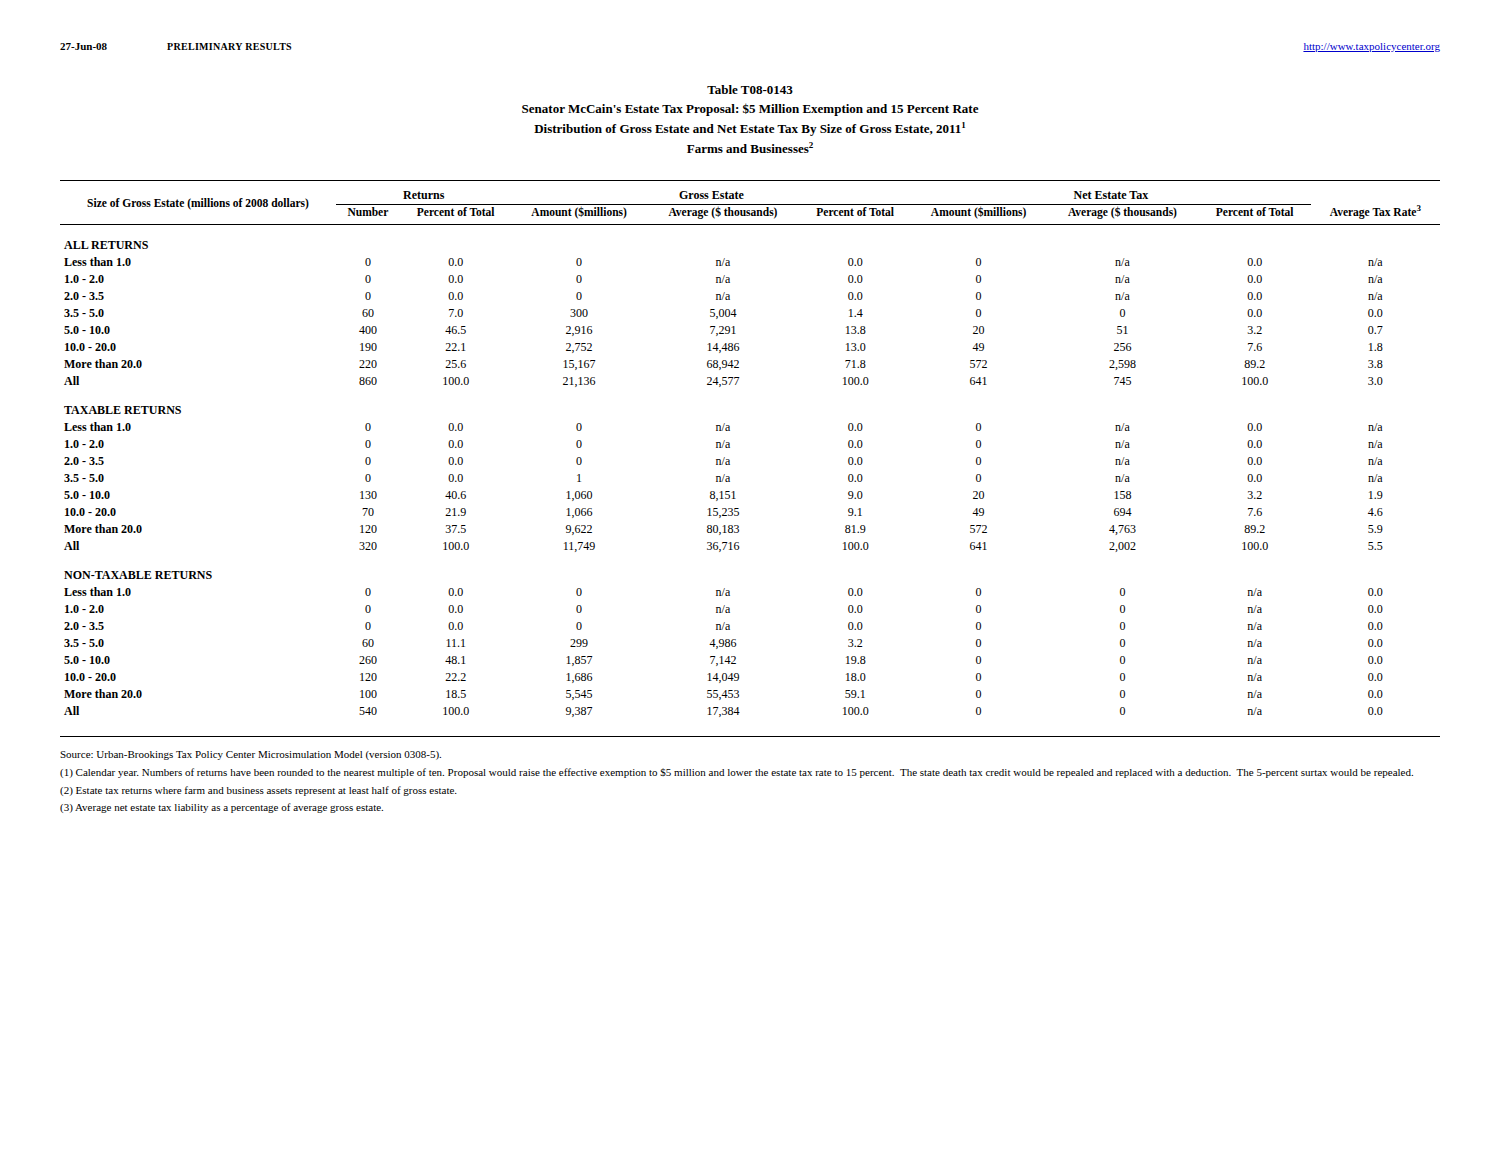27-Jun-08
PRELIMINARY RESULTS
http://www.taxpolicycenter.org
Table T08-0143
Senator McCain's Estate Tax Proposal: $5 Million Exemption and 15 Percent Rate
Distribution of Gross Estate and Net Estate Tax By Size of Gross Estate, 20111
Farms and Businesses2
| Size of Gross Estate (millions of 2008 dollars) | Returns | Gross Estate | Net Estate Tax | Average Tax Rate 3 |
| --- | --- | --- | --- | --- |
| Number | Percent of Total | Amount ($millions) | Average ($ thousands) | Percent of Total | Amount ($millions) | Average ($ thousands) | Percent of Total |
| ALL RETURNS |
| Less than 1.0 | 0 | 0.0 | 0 | n/a | 0.0 | 0 | n/a | 0.0 | n/a |
| 1.0 - 2.0 | 0 | 0.0 | 0 | n/a | 0.0 | 0 | n/a | 0.0 | n/a |
| 2.0 - 3.5 | 0 | 0.0 | 0 | n/a | 0.0 | 0 | n/a | 0.0 | n/a |
| 3.5 - 5.0 | 60 | 7.0 | 300 | 5,004 | 1.4 | 0 | 0 | 0.0 | 0.0 |
| 5.0 - 10.0 | 400 | 46.5 | 2,916 | 7,291 | 13.8 | 20 | 51 | 3.2 | 0.7 |
| 10.0 - 20.0 | 190 | 22.1 | 2,752 | 14,486 | 13.0 | 49 | 256 | 7.6 | 1.8 |
| More than 20.0 | 220 | 25.6 | 15,167 | 68,942 | 71.8 | 572 | 2,598 | 89.2 | 3.8 |
| All | 860 | 100.0 | 21,136 | 24,577 | 100.0 | 641 | 745 | 100.0 | 3.0 |
| TAXABLE RETURNS |
| Less than 1.0 | 0 | 0.0 | 0 | n/a | 0.0 | 0 | n/a | 0.0 | n/a |
| 1.0 - 2.0 | 0 | 0.0 | 0 | n/a | 0.0 | 0 | n/a | 0.0 | n/a |
| 2.0 - 3.5 | 0 | 0.0 | 0 | n/a | 0.0 | 0 | n/a | 0.0 | n/a |
| 3.5 - 5.0 | 0 | 0.0 | 1 | n/a | 0.0 | 0 | n/a | 0.0 | n/a |
| 5.0 - 10.0 | 130 | 40.6 | 1,060 | 8,151 | 9.0 | 20 | 158 | 3.2 | 1.9 |
| 10.0 - 20.0 | 70 | 21.9 | 1,066 | 15,235 | 9.1 | 49 | 694 | 7.6 | 4.6 |
| More than 20.0 | 120 | 37.5 | 9,622 | 80,183 | 81.9 | 572 | 4,763 | 89.2 | 5.9 |
| All | 320 | 100.0 | 11,749 | 36,716 | 100.0 | 641 | 2,002 | 100.0 | 5.5 |
| NON-TAXABLE RETURNS |
| Less than 1.0 | 0 | 0.0 | 0 | n/a | 0.0 | 0 | 0 | n/a | 0.0 |
| 1.0 - 2.0 | 0 | 0.0 | 0 | n/a | 0.0 | 0 | 0 | n/a | 0.0 |
| 2.0 - 3.5 | 0 | 0.0 | 0 | n/a | 0.0 | 0 | 0 | n/a | 0.0 |
| 3.5 - 5.0 | 60 | 11.1 | 299 | 4,986 | 3.2 | 0 | 0 | n/a | 0.0 |
| 5.0 - 10.0 | 260 | 48.1 | 1,857 | 7,142 | 19.8 | 0 | 0 | n/a | 0.0 |
| 10.0 - 20.0 | 120 | 22.2 | 1,686 | 14,049 | 18.0 | 0 | 0 | n/a | 0.0 |
| More than 20.0 | 100 | 18.5 | 5,545 | 55,453 | 59.1 | 0 | 0 | n/a | 0.0 |
| All | 540 | 100.0 | 9,387 | 17,384 | 100.0 | 0 | 0 | n/a | 0.0 |
Source: Urban-Brookings Tax Policy Center Microsimulation Model (version 0308-5).
(1) Calendar year. Numbers of returns have been rounded to the nearest multiple of ten. Proposal would raise the effective exemption to $5 million and lower the estate tax rate to 15 percent. The state death tax credit would be repealed and replaced with a deduction. The 5-percent surtax would be repealed.
(2) Estate tax returns where farm and business assets represent at least half of gross estate.
(3) Average net estate tax liability as a percentage of average gross estate.